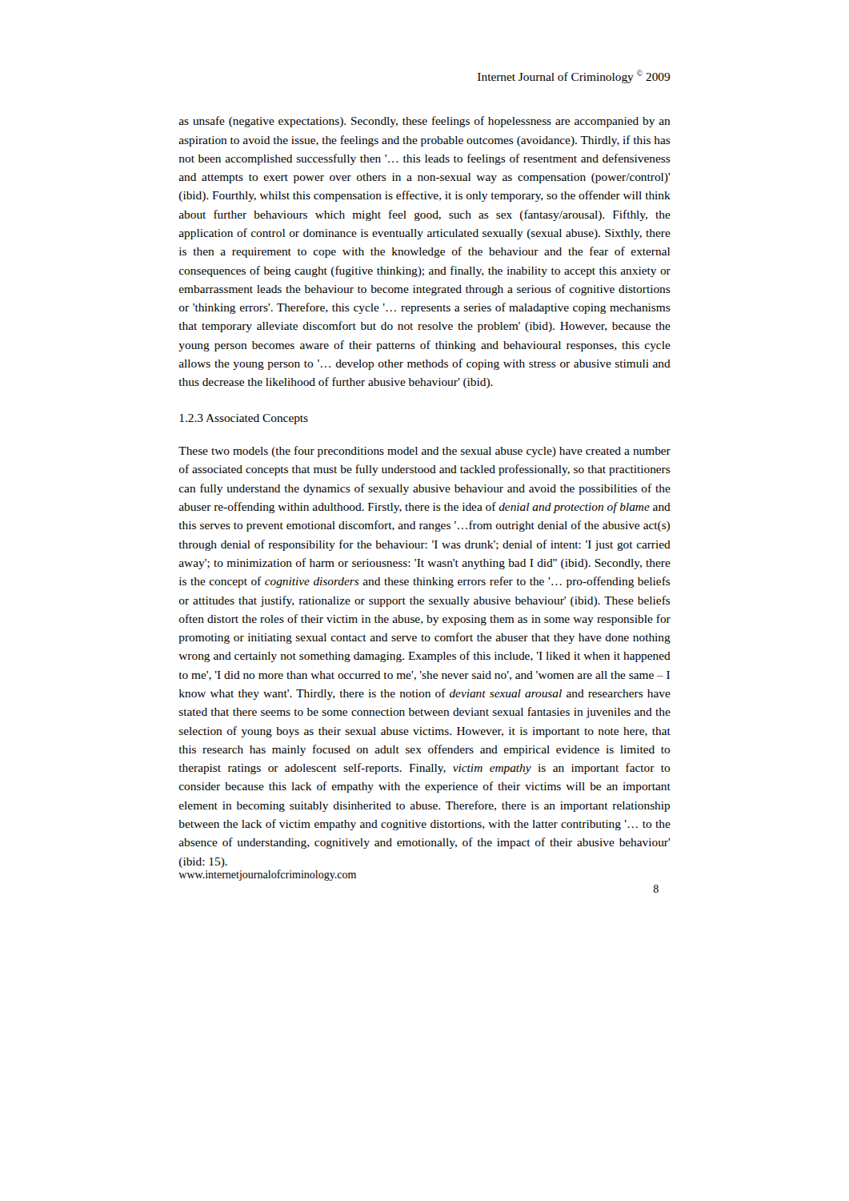Internet Journal of Criminology © 2009
as unsafe (negative expectations). Secondly, these feelings of hopelessness are accompanied by an aspiration to avoid the issue, the feelings and the probable outcomes (avoidance). Thirdly, if this has not been accomplished successfully then '… this leads to feelings of resentment and defensiveness and attempts to exert power over others in a non-sexual way as compensation (power/control)' (ibid). Fourthly, whilst this compensation is effective, it is only temporary, so the offender will think about further behaviours which might feel good, such as sex (fantasy/arousal). Fifthly, the application of control or dominance is eventually articulated sexually (sexual abuse). Sixthly, there is then a requirement to cope with the knowledge of the behaviour and the fear of external consequences of being caught (fugitive thinking); and finally, the inability to accept this anxiety or embarrassment leads the behaviour to become integrated through a serious of cognitive distortions or 'thinking errors'. Therefore, this cycle '… represents a series of maladaptive coping mechanisms that temporary alleviate discomfort but do not resolve the problem' (ibid). However, because the young person becomes aware of their patterns of thinking and behavioural responses, this cycle allows the young person to '… develop other methods of coping with stress or abusive stimuli and thus decrease the likelihood of further abusive behaviour' (ibid).
1.2.3 Associated Concepts
These two models (the four preconditions model and the sexual abuse cycle) have created a number of associated concepts that must be fully understood and tackled professionally, so that practitioners can fully understand the dynamics of sexually abusive behaviour and avoid the possibilities of the abuser re-offending within adulthood. Firstly, there is the idea of denial and protection of blame and this serves to prevent emotional discomfort, and ranges '…from outright denial of the abusive act(s) through denial of responsibility for the behaviour: 'I was drunk'; denial of intent: 'I just got carried away'; to minimization of harm or seriousness: 'It wasn't anything bad I did'' (ibid). Secondly, there is the concept of cognitive disorders and these thinking errors refer to the '… pro-offending beliefs or attitudes that justify, rationalize or support the sexually abusive behaviour' (ibid). These beliefs often distort the roles of their victim in the abuse, by exposing them as in some way responsible for promoting or initiating sexual contact and serve to comfort the abuser that they have done nothing wrong and certainly not something damaging. Examples of this include, 'I liked it when it happened to me', 'I did no more than what occurred to me', 'she never said no', and 'women are all the same – I know what they want'. Thirdly, there is the notion of deviant sexual arousal and researchers have stated that there seems to be some connection between deviant sexual fantasies in juveniles and the selection of young boys as their sexual abuse victims. However, it is important to note here, that this research has mainly focused on adult sex offenders and empirical evidence is limited to therapist ratings or adolescent self-reports. Finally, victim empathy is an important factor to consider because this lack of empathy with the experience of their victims will be an important element in becoming suitably disinherited to abuse. Therefore, there is an important relationship between the lack of victim empathy and cognitive distortions, with the latter contributing '… to the absence of understanding, cognitively and emotionally, of the impact of their abusive behaviour' (ibid: 15).
www.internetjournalofcriminology.com
8